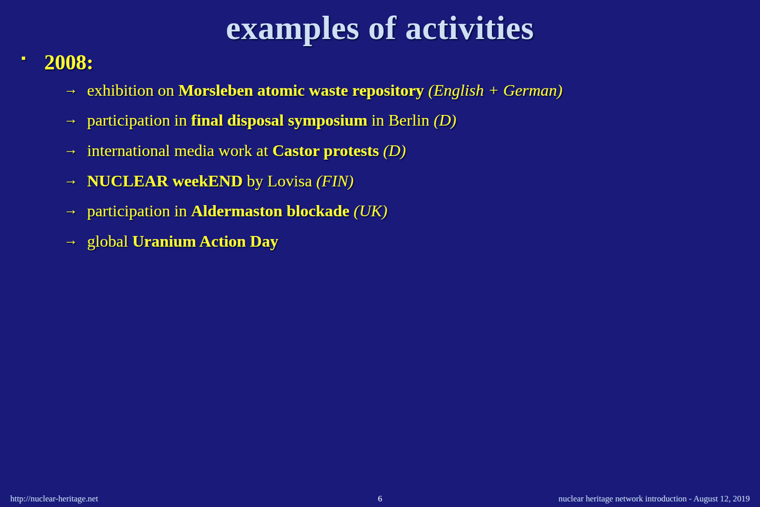examples of activities
2008:
exhibition on Morsleben atomic waste repository (English + German)
participation in final disposal symposium in Berlin (D)
international media work at Castor protests (D)
NUCLEAR weekEND by Lovisa (FIN)
participation in Aldermaston blockade (UK)
global Uranium Action Day
http://nuclear-heritage.net
6
nuclear heritage network introduction - August 12, 2019